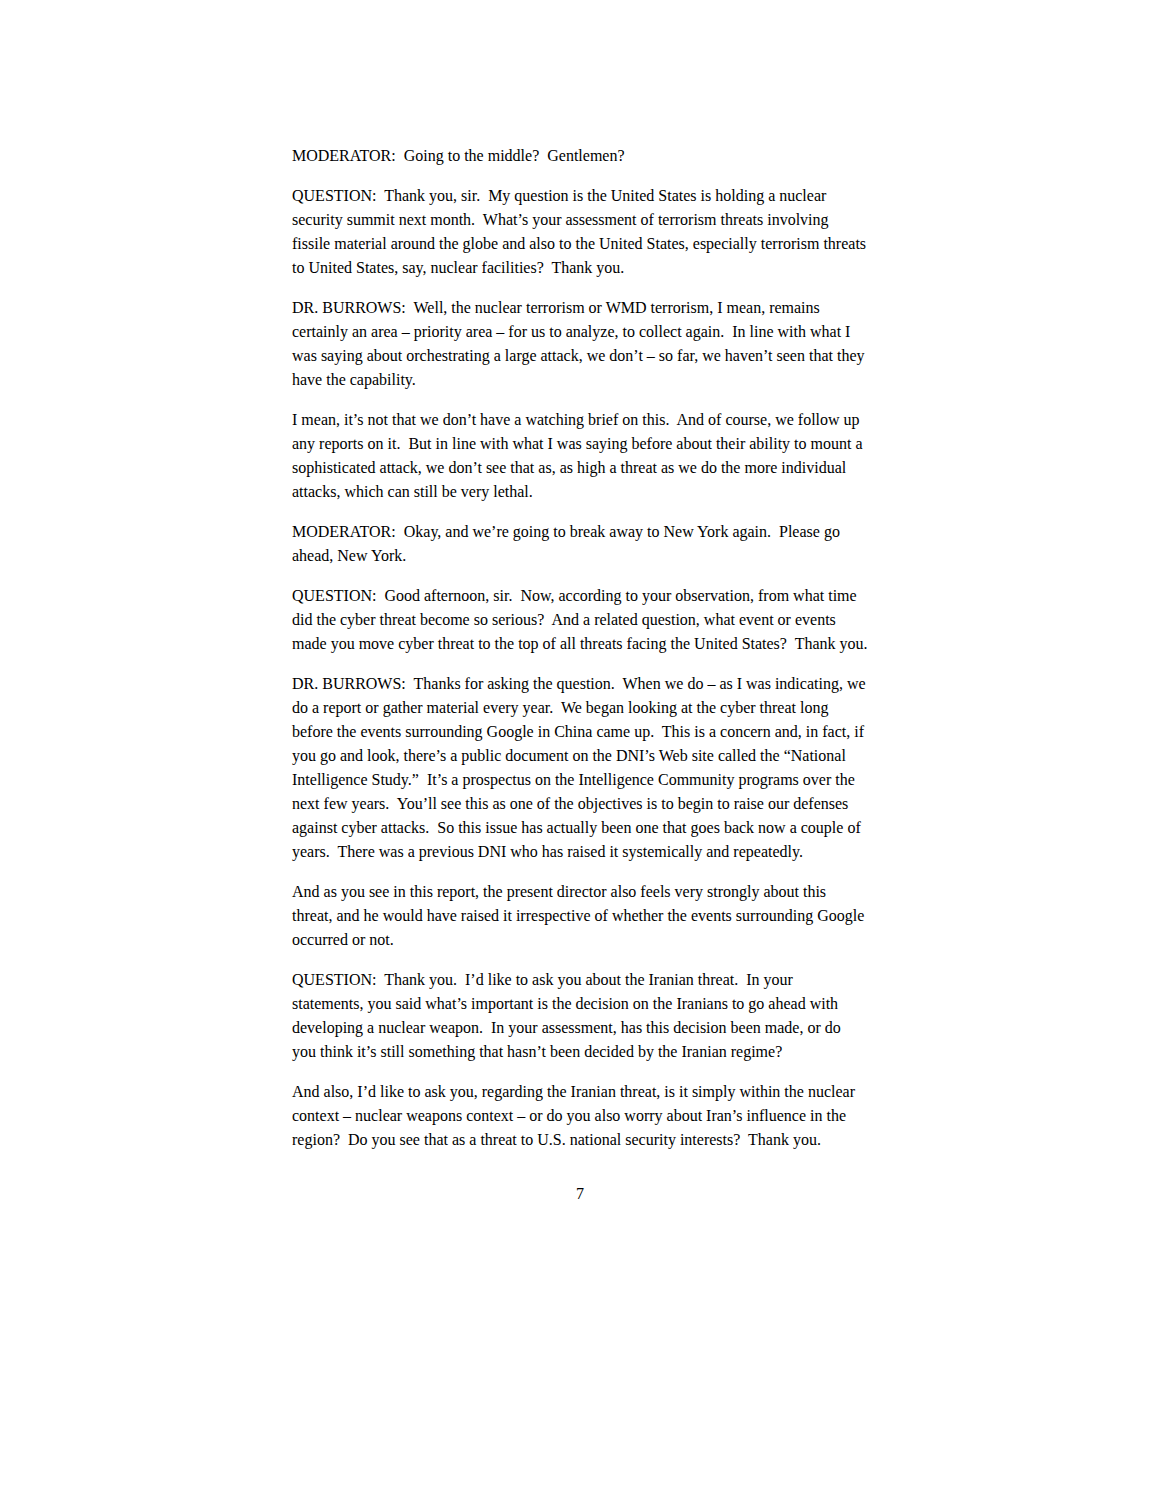MODERATOR: Going to the middle? Gentlemen?
QUESTION: Thank you, sir. My question is the United States is holding a nuclear security summit next month. What’s your assessment of terrorism threats involving fissile material around the globe and also to the United States, especially terrorism threats to United States, say, nuclear facilities? Thank you.
DR. BURROWS: Well, the nuclear terrorism or WMD terrorism, I mean, remains certainly an area – priority area – for us to analyze, to collect again. In line with what I was saying about orchestrating a large attack, we don’t – so far, we haven’t seen that they have the capability.
I mean, it’s not that we don’t have a watching brief on this. And of course, we follow up any reports on it. But in line with what I was saying before about their ability to mount a sophisticated attack, we don’t see that as, as high a threat as we do the more individual attacks, which can still be very lethal.
MODERATOR: Okay, and we’re going to break away to New York again. Please go ahead, New York.
QUESTION: Good afternoon, sir. Now, according to your observation, from what time did the cyber threat become so serious? And a related question, what event or events made you move cyber threat to the top of all threats facing the United States? Thank you.
DR. BURROWS: Thanks for asking the question. When we do – as I was indicating, we do a report or gather material every year. We began looking at the cyber threat long before the events surrounding Google in China came up. This is a concern and, in fact, if you go and look, there’s a public document on the DNI’s Web site called the “National Intelligence Study.” It’s a prospectus on the Intelligence Community programs over the next few years. You’ll see this as one of the objectives is to begin to raise our defenses against cyber attacks. So this issue has actually been one that goes back now a couple of years. There was a previous DNI who has raised it systemically and repeatedly.
And as you see in this report, the present director also feels very strongly about this threat, and he would have raised it irrespective of whether the events surrounding Google occurred or not.
QUESTION: Thank you. I’d like to ask you about the Iranian threat. In your statements, you said what’s important is the decision on the Iranians to go ahead with developing a nuclear weapon. In your assessment, has this decision been made, or do you think it’s still something that hasn’t been decided by the Iranian regime?
And also, I’d like to ask you, regarding the Iranian threat, is it simply within the nuclear context – nuclear weapons context – or do you also worry about Iran’s influence in the region? Do you see that as a threat to U.S. national security interests? Thank you.
7